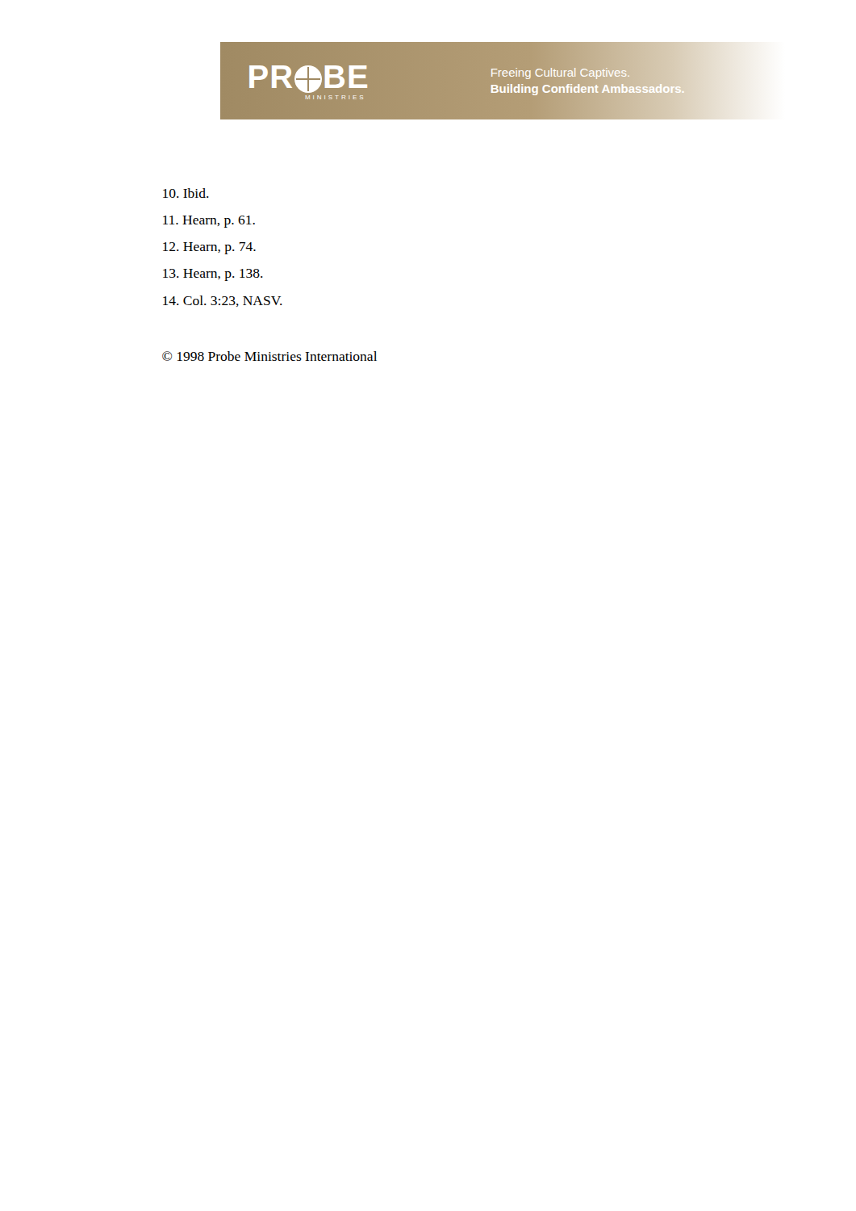PR BE
MINISTRIES
Freeing Cultural Captives.
Building Confident Ambassadors.
10. Ibid.
11. Hearn, p. 61.
12. Hearn, p. 74.
13. Hearn, p. 138.
14. Col. 3:23, NASV.
© 1998 Probe Ministries International